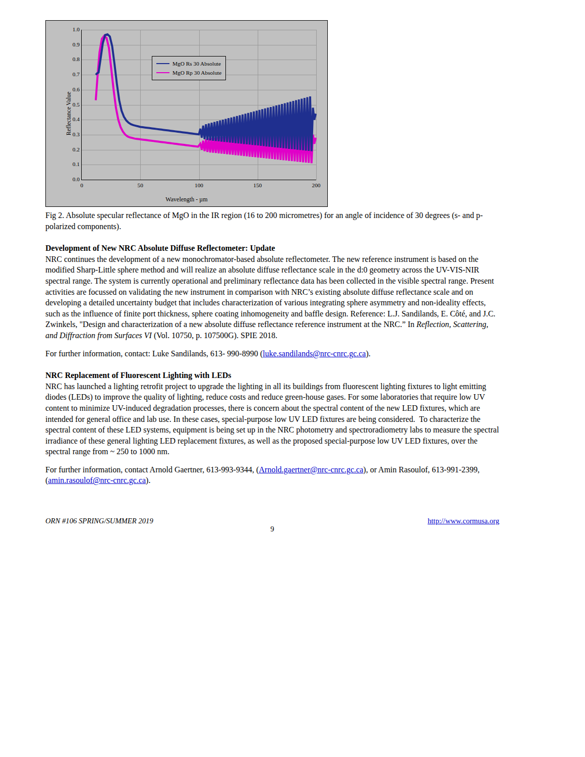Reflectance Value
1.0
0.9
0.8
0.7
0.6
0.5
0.4
0.3
0.2
0.1
0.0
0
50
100
150
200
MgO Rs 30 Absolute
MgO Rp 30 Absolute
Wavelength - µm
Fig 2. Absolute specular reflectance of MgO in the IR region (16 to 200 micrometres) for an angle of incidence of 30 degrees (s- and p-polarized components).
Development of New NRC Absolute Diffuse Reflectometer: Update
NRC continues the development of a new monochromator-based absolute reflectometer. The new reference instrument is based on the modified Sharp-Little sphere method and will realize an absolute diffuse reflectance scale in the d:0 geometry across the UV-VIS-NIR spectral range. The system is currently operational and preliminary reflectance data has been collected in the visible spectral range. Present activities are focussed on validating the new instrument in comparison with NRC’s existing absolute diffuse reflectance scale and on developing a detailed uncertainty budget that includes characterization of various integrating sphere asymmetry and non-ideality effects, such as the influence of finite port thickness, sphere coating inhomogeneity and baffle design. Reference: L.J. Sandilands, E. Côté, and J.C. Zwinkels, "Design and characterization of a new absolute diffuse reflectance reference instrument at the NRC.” In Reflection, Scattering, and Diffraction from Surfaces VI (Vol. 10750, p. 107500G). SPIE 2018.
For further information, contact: Luke Sandilands, 613- 990-8990 (luke.sandilands@nrc-cnrc.gc.ca).
NRC Replacement of Fluorescent Lighting with LEDs
NRC has launched a lighting retrofit project to upgrade the lighting in all its buildings from fluorescent lighting fixtures to light emitting diodes (LEDs) to improve the quality of lighting, reduce costs and reduce green-house gases. For some laboratories that require low UV content to minimize UV-induced degradation processes, there is concern about the spectral content of the new LED fixtures, which are intended for general office and lab use. In these cases, special-purpose low UV LED fixtures are being considered. To characterize the spectral content of these LED systems, equipment is being set up in the NRC photometry and spectroradiometry labs to measure the spectral irradiance of these general lighting LED replacement fixtures, as well as the proposed special-purpose low UV LED fixtures, over the spectral range from ~ 250 to 1000 nm.
For further information, contact Arnold Gaertner, 613-993-9344, (Arnold.gaertner@nrc-cnrc.gc.ca), or Amin Rasoulof, 613-991-2399, (amin.rasoulof@nrc-cnrc.gc.ca).
ORN #106 SPRING/SUMMER 2019 http://www.cormusa.org 9